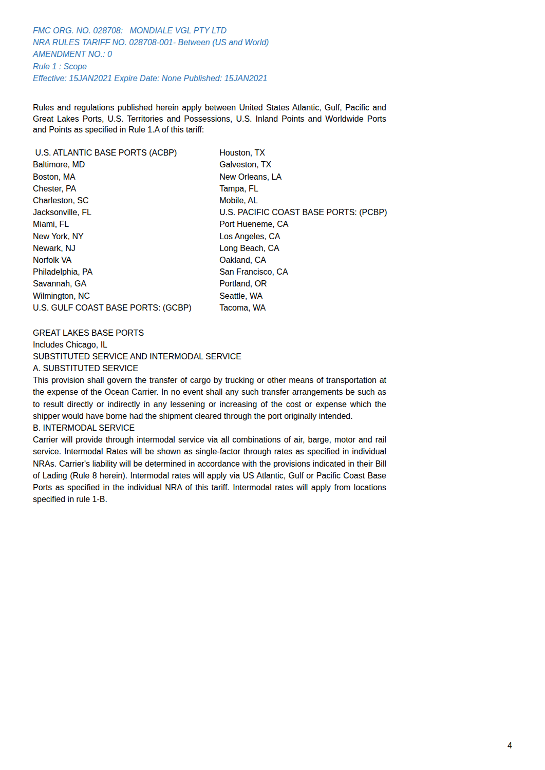FMC ORG. NO. 028708: MONDIALE VGL PTY LTD
NRA RULES TARIFF NO. 028708-001- Between (US and World)
AMENDMENT NO.: 0
Rule 1 : Scope
Effective: 15JAN2021 Expire Date: None Published: 15JAN2021
Rules and regulations published herein apply between United States Atlantic, Gulf, Pacific and Great Lakes Ports, U.S. Territories and Possessions, U.S. Inland Points and Worldwide Ports and Points as specified in Rule 1.A of this tariff:
U.S. ATLANTIC BASE PORTS (ACBP)
Baltimore, MD
Boston, MA
Chester, PA
Charleston, SC
Jacksonville, FL
Miami, FL
New York, NY
Newark, NJ
Norfolk VA
Philadelphia, PA
Savannah, GA
Wilmington, NC
U.S. GULF COAST BASE PORTS: (GCBP)
Houston, TX
Galveston, TX
New Orleans, LA
Tampa, FL
Mobile, AL
U.S. PACIFIC COAST BASE PORTS: (PCBP)
Port Hueneme, CA
Los Angeles, CA
Long Beach, CA
Oakland, CA
San Francisco, CA
Portland, OR
Seattle, WA
Tacoma, WA
GREAT LAKES BASE PORTS
Includes Chicago, IL
SUBSTITUTED SERVICE AND INTERMODAL SERVICE
A. SUBSTITUTED SERVICE
This provision shall govern the transfer of cargo by trucking or other means of transportation at the expense of the Ocean Carrier. In no event shall any such transfer arrangements be such as to result directly or indirectly in any lessening or increasing of the cost or expense which the shipper would have borne had the shipment cleared through the port originally intended.
B. INTERMODAL SERVICE
Carrier will provide through intermodal service via all combinations of air, barge, motor and rail service. Intermodal Rates will be shown as single-factor through rates as specified in individual NRAs. Carrier's liability will be determined in accordance with the provisions indicated in their Bill of Lading (Rule 8 herein). Intermodal rates will apply via US Atlantic, Gulf or Pacific Coast Base Ports as specified in the individual NRA of this tariff. Intermodal rates will apply from locations specified in rule 1-B.
4